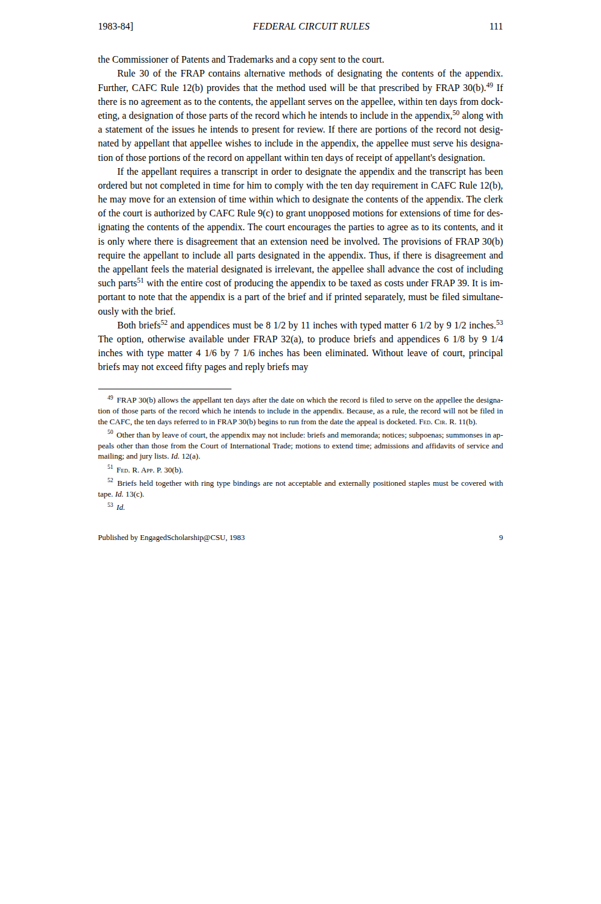1983-84] FEDERAL CIRCUIT RULES 111
the Commissioner of Patents and Trademarks and a copy sent to the court.
Rule 30 of the FRAP contains alternative methods of designating the contents of the appendix. Further, CAFC Rule 12(b) provides that the method used will be that prescribed by FRAP 30(b).49 If there is no agreement as to the contents, the appellant serves on the appellee, within ten days from docketing, a designation of those parts of the record which he intends to include in the appendix,50 along with a statement of the issues he intends to present for review. If there are portions of the record not designated by appellant that appellee wishes to include in the appendix, the appellee must serve his designation of those portions of the record on appellant within ten days of receipt of appellant's designation.
If the appellant requires a transcript in order to designate the appendix and the transcript has been ordered but not completed in time for him to comply with the ten day requirement in CAFC Rule 12(b), he may move for an extension of time within which to designate the contents of the appendix. The clerk of the court is authorized by CAFC Rule 9(c) to grant unopposed motions for extensions of time for designating the contents of the appendix. The court encourages the parties to agree as to its contents, and it is only where there is disagreement that an extension need be involved. The provisions of FRAP 30(b) require the appellant to include all parts designated in the appendix. Thus, if there is disagreement and the appellant feels the material designated is irrelevant, the appellee shall advance the cost of including such parts51 with the entire cost of producing the appendix to be taxed as costs under FRAP 39. It is important to note that the appendix is a part of the brief and if printed separately, must be filed simultaneously with the brief.
Both briefs52 and appendices must be 8 1/2 by 11 inches with typed matter 6 1/2 by 9 1/2 inches.53 The option, otherwise available under FRAP 32(a), to produce briefs and appendices 6 1/8 by 9 1/4 inches with type matter 4 1/6 by 7 1/6 inches has been eliminated. Without leave of court, principal briefs may not exceed fifty pages and reply briefs may
49 FRAP 30(b) allows the appellant ten days after the date on which the record is filed to serve on the appellee the designation of those parts of the record which he intends to include in the appendix. Because, as a rule, the record will not be filed in the CAFC, the ten days referred to in FRAP 30(b) begins to run from the date the appeal is docketed. Fed. Cir. R. 11(b).
50 Other than by leave of court, the appendix may not include: briefs and memoranda; notices; subpoenas; summonses in appeals other than those from the Court of International Trade; motions to extend time; admissions and affidavits of service and mailing; and jury lists. Id. 12(a).
51 Fed. R. App. P. 30(b).
52 Briefs held together with ring type bindings are not acceptable and externally positioned staples must be covered with tape. Id. 13(c).
53 Id.
Published by EngagedScholarship@CSU, 1983 9